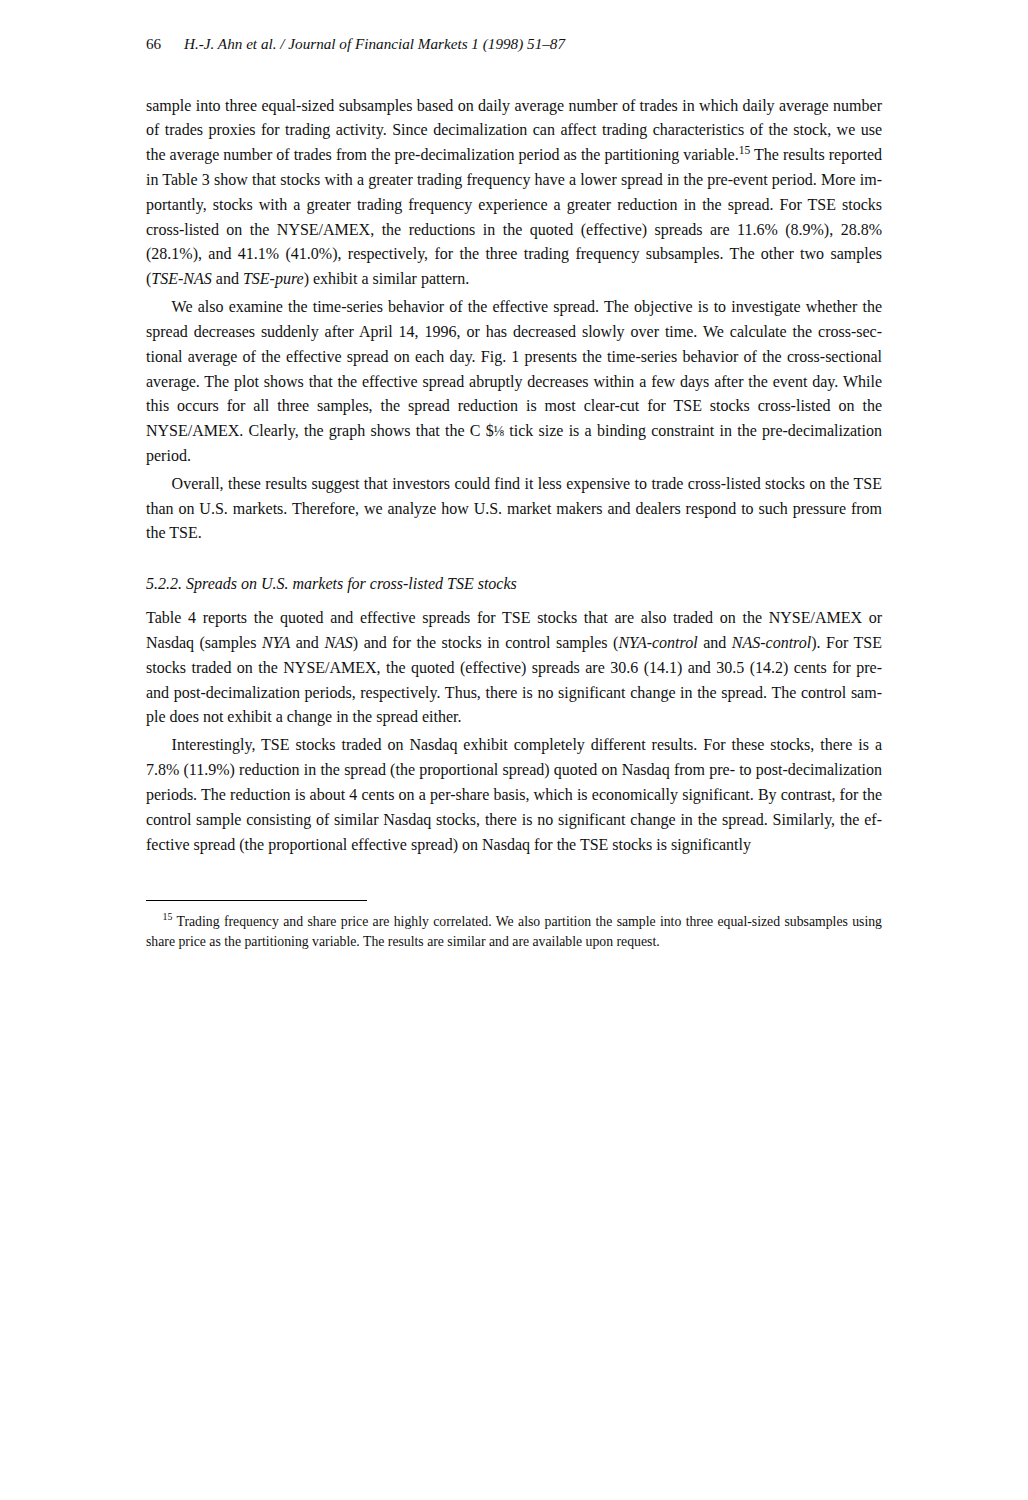66 H.-J. Ahn et al. / Journal of Financial Markets 1 (1998) 51–87
sample into three equal-sized subsamples based on daily average number of trades in which daily average number of trades proxies for trading activity. Since decimalization can affect trading characteristics of the stock, we use the average number of trades from the pre-decimalization period as the partitioning variable.15 The results reported in Table 3 show that stocks with a greater trading frequency have a lower spread in the pre-event period. More importantly, stocks with a greater trading frequency experience a greater reduction in the spread. For TSE stocks cross-listed on the NYSE/AMEX, the reductions in the quoted (effective) spreads are 11.6% (8.9%), 28.8% (28.1%), and 41.1% (41.0%), respectively, for the three trading frequency subsamples. The other two samples (TSE-NAS and TSE-pure) exhibit a similar pattern.
We also examine the time-series behavior of the effective spread. The objective is to investigate whether the spread decreases suddenly after April 14, 1996, or has decreased slowly over time. We calculate the cross-sectional average of the effective spread on each day. Fig. 1 presents the time-series behavior of the cross-sectional average. The plot shows that the effective spread abruptly decreases within a few days after the event day. While this occurs for all three samples, the spread reduction is most clear-cut for TSE stocks cross-listed on the NYSE/AMEX. Clearly, the graph shows that the C $⅛ tick size is a binding constraint in the pre-decimalization period.
Overall, these results suggest that investors could find it less expensive to trade cross-listed stocks on the TSE than on U.S. markets. Therefore, we analyze how U.S. market makers and dealers respond to such pressure from the TSE.
5.2.2. Spreads on U.S. markets for cross-listed TSE stocks
Table 4 reports the quoted and effective spreads for TSE stocks that are also traded on the NYSE/AMEX or Nasdaq (samples NYA and NAS) and for the stocks in control samples (NYA-control and NAS-control). For TSE stocks traded on the NYSE/AMEX, the quoted (effective) spreads are 30.6 (14.1) and 30.5 (14.2) cents for pre- and post-decimalization periods, respectively. Thus, there is no significant change in the spread. The control sample does not exhibit a change in the spread either.
Interestingly, TSE stocks traded on Nasdaq exhibit completely different results. For these stocks, there is a 7.8% (11.9%) reduction in the spread (the proportional spread) quoted on Nasdaq from pre- to post-decimalization periods. The reduction is about 4 cents on a per-share basis, which is economically significant. By contrast, for the control sample consisting of similar Nasdaq stocks, there is no significant change in the spread. Similarly, the effective spread (the proportional effective spread) on Nasdaq for the TSE stocks is significantly
15 Trading frequency and share price are highly correlated. We also partition the sample into three equal-sized subsamples using share price as the partitioning variable. The results are similar and are available upon request.